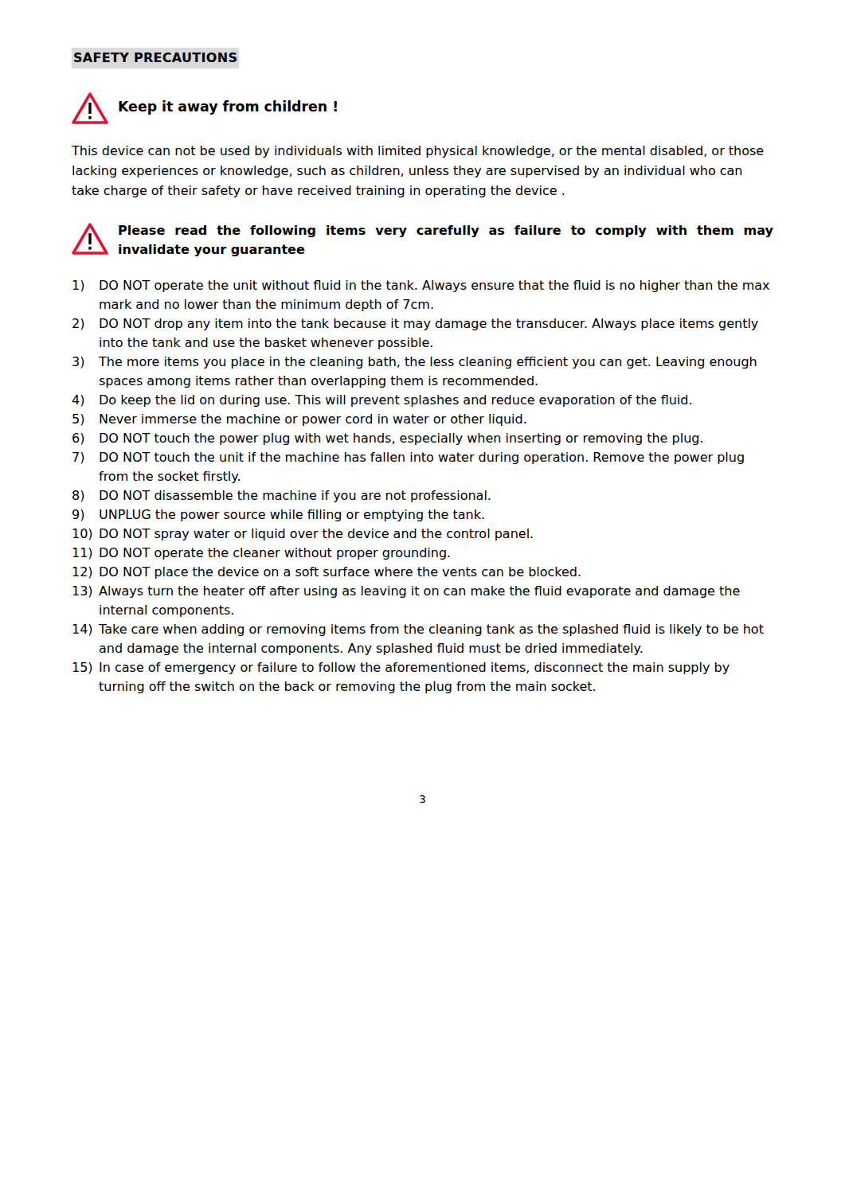SAFETY PRECAUTIONS
Keep it away from children !
This device can not be used by individuals with limited physical knowledge, or the mental disabled, or those lacking experiences or knowledge, such as children, unless they are supervised by an individual who can take charge of their safety or have received training in operating the device .
Please read the following items very carefully as failure to comply with them may invalidate your guarantee
1) DO NOT operate the unit without fluid in the tank. Always ensure that the fluid is no higher than the max mark and no lower than the minimum depth of 7cm.
2) DO NOT drop any item into the tank because it may damage the transducer. Always place items gently into the tank and use the basket whenever possible.
3) The more items you place in the cleaning bath, the less cleaning efficient you can get. Leaving enough spaces among items rather than overlapping them is recommended.
4) Do keep the lid on during use. This will prevent splashes and reduce evaporation of the fluid.
5) Never immerse the machine or power cord in water or other liquid.
6) DO NOT touch the power plug with wet hands, especially when inserting or removing the plug.
7) DO NOT touch the unit if the machine has fallen into water during operation. Remove the power plug from the socket firstly.
8) DO NOT disassemble the machine if you are not professional.
9) UNPLUG the power source while filling or emptying the tank.
10) DO NOT spray water or liquid over the device and the control panel.
11) DO NOT operate the cleaner without proper grounding.
12) DO NOT place the device on a soft surface where the vents can be blocked.
13) Always turn the heater off after using as leaving it on can make the fluid evaporate and damage the internal components.
14) Take care when adding or removing items from the cleaning tank as the splashed fluid is likely to be hot and damage the internal components. Any splashed fluid must be dried immediately.
15) In case of emergency or failure to follow the aforementioned items, disconnect the main supply by turning off the switch on the back or removing the plug from the main socket.
3